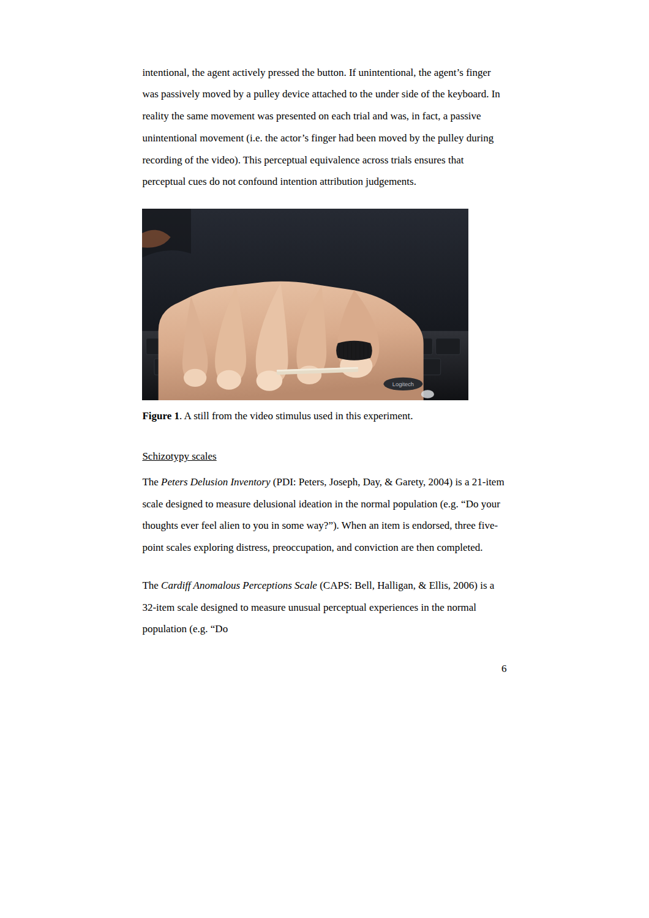intentional, the agent actively pressed the button. If unintentional, the agent’s finger was passively moved by a pulley device attached to the under side of the keyboard. In reality the same movement was presented on each trial and was, in fact, a passive unintentional movement (i.e. the actor’s finger had been moved by the pulley during recording of the video). This perceptual equivalence across trials ensures that perceptual cues do not confound intention attribution judgements.
Figure 1. A still from the video stimulus used in this experiment.
Schizotypy scales
The Peters Delusion Inventory (PDI: Peters, Joseph, Day, & Garety, 2004) is a 21-item scale designed to measure delusional ideation in the normal population (e.g. “Do your thoughts ever feel alien to you in some way?”). When an item is endorsed, three five-point scales exploring distress, preoccupation, and conviction are then completed.
The Cardiff Anomalous Perceptions Scale (CAPS: Bell, Halligan, & Ellis, 2006) is a 32-item scale designed to measure unusual perceptual experiences in the normal population (e.g. “Do
6